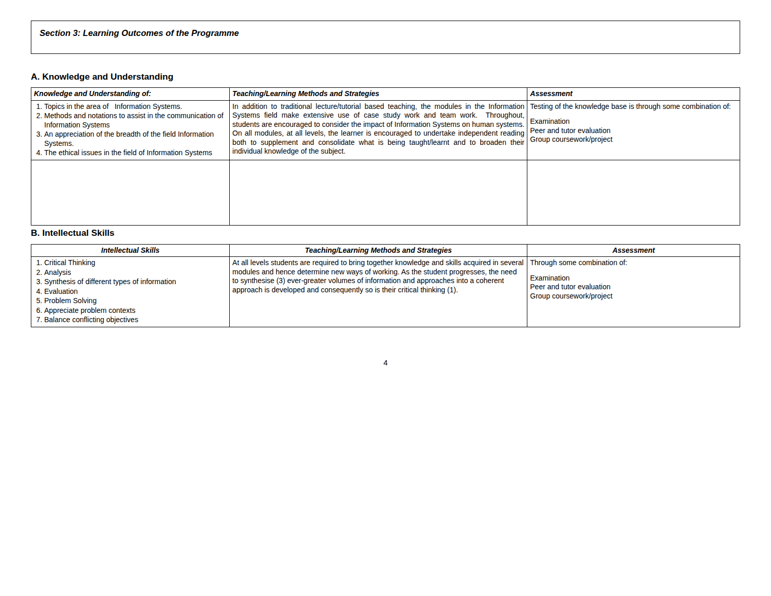Section 3: Learning Outcomes of the Programme
A. Knowledge and Understanding
| Knowledge and Understanding of: | Teaching/Learning Methods and Strategies | Assessment |
| --- | --- | --- |
| Topics in the area of Information Systems. Methods and notations to assist in the communication of Information Systems An appreciation of the breadth of the field Information Systems. The ethical issues in the field of Information Systems | In addition to traditional lecture/tutorial based teaching, the modules in the Information Systems field make extensive use of case study work and team work. Throughout, students are encouraged to consider the impact of Information Systems on human systems. On all modules, at all levels, the learner is encouraged to undertake independent reading both to supplement and consolidate what is being taught/learnt and to broaden their individual knowledge of the subject. | Testing of the knowledge base is through some combination of: Examination Peer and tutor evaluation Group coursework/project |
B. Intellectual Skills
| Intellectual Skills | Teaching/Learning Methods and Strategies | Assessment |
| --- | --- | --- |
| Critical Thinking Analysis Synthesis of different types of information Evaluation Problem Solving Appreciate problem contexts Balance conflicting objectives | At all levels students are required to bring together knowledge and skills acquired in several modules and hence determine new ways of working. As the student progresses, the need to synthesise (3) ever-greater volumes of information and approaches into a coherent approach is developed and consequently so is their critical thinking (1). | Through some combination of: Examination Peer and tutor evaluation Group coursework/project |
4